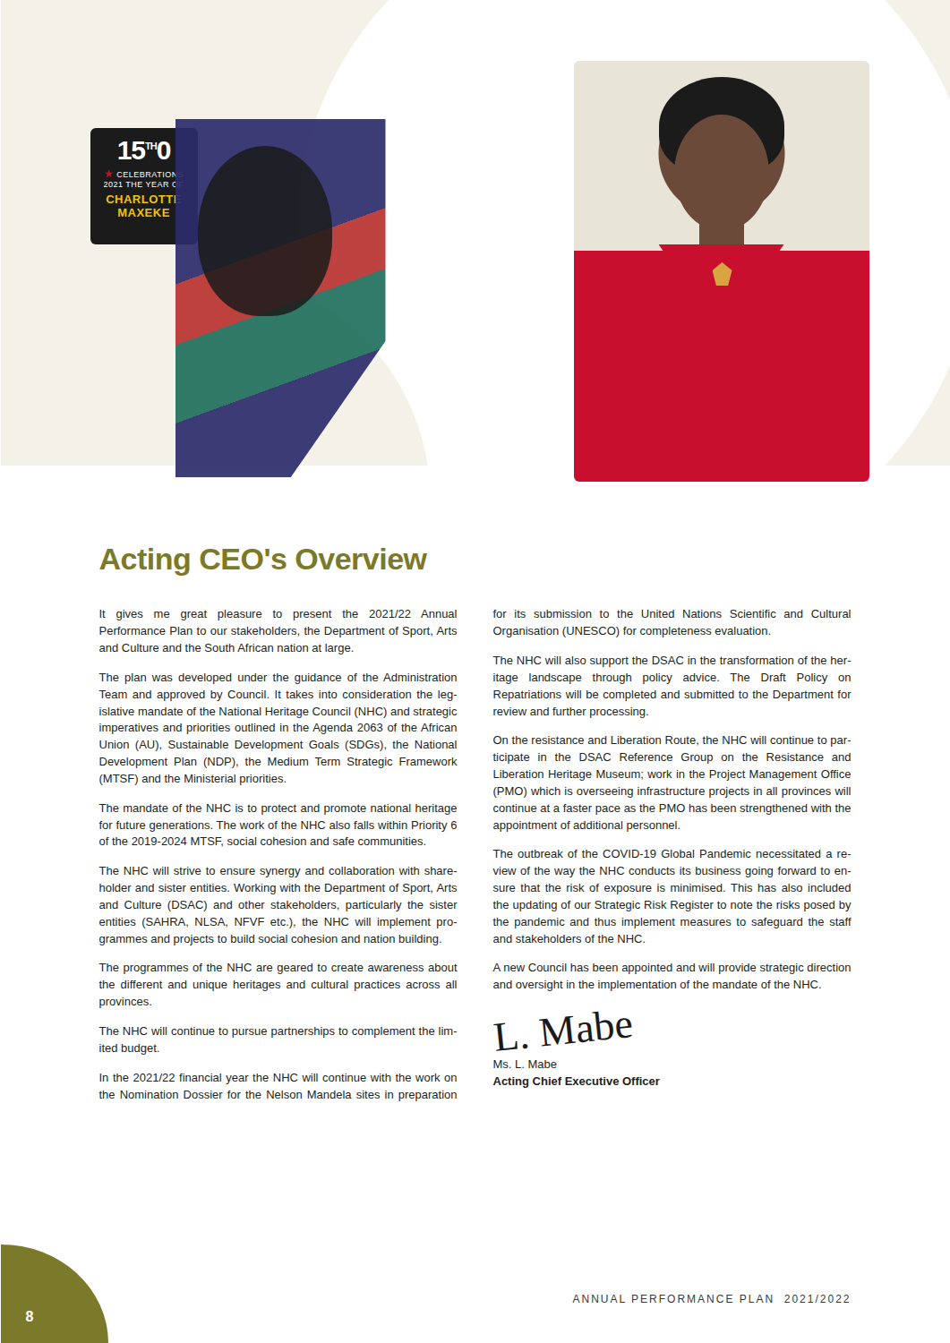15TH0 ★ CELEBRATIONS
2021 THE YEAR OF CHARLOTTE
MAXEKE
Acting CEO's Overview
It gives me great pleasure to present the 2021/22 Annual Performance Plan to our stakeholders, the Department of Sport, Arts and Culture and the South African nation at large.
The plan was developed under the guidance of the Administration Team and approved by Council. It takes into consideration the legislative mandate of the National Heritage Council (NHC) and strategic imperatives and priorities outlined in the Agenda 2063 of the African Union (AU), Sustainable Development Goals (SDGs), the National Development Plan (NDP), the Medium Term Strategic Framework (MTSF) and the Ministerial priorities.
The mandate of the NHC is to protect and promote national heritage for future generations. The work of the NHC also falls within Priority 6 of the 2019-2024 MTSF, social cohesion and safe communities.
The NHC will strive to ensure synergy and collaboration with shareholder and sister entities. Working with the Department of Sport, Arts and Culture (DSAC) and other stakeholders, particularly the sister entities (SAHRA, NLSA, NFVF etc.), the NHC will implement programmes and projects to build social cohesion and nation building.
The programmes of the NHC are geared to create awareness about the different and unique heritages and cultural practices across all provinces.
The NHC will continue to pursue partnerships to complement the limited budget.
In the 2021/22 financial year the NHC will continue with the work on the Nomination Dossier for the Nelson Mandela sites in preparation for its submission to the United Nations Scientific and Cultural Organisation (UNESCO) for completeness evaluation.
The NHC will also support the DSAC in the transformation of the heritage landscape through policy advice. The Draft Policy on Repatriations will be completed and submitted to the Department for review and further processing.
On the resistance and Liberation Route, the NHC will continue to participate in the DSAC Reference Group on the Resistance and Liberation Heritage Museum; work in the Project Management Office (PMO) which is overseeing infrastructure projects in all provinces will continue at a faster pace as the PMO has been strengthened with the appointment of additional personnel.
The outbreak of the COVID-19 Global Pandemic necessitated a review of the way the NHC conducts its business going forward to ensure that the risk of exposure is minimised. This has also included the updating of our Strategic Risk Register to note the risks posed by the pandemic and thus implement measures to safeguard the staff and stakeholders of the NHC.
A new Council has been appointed and will provide strategic direction and oversight in the implementation of the mandate of the NHC.
L. Mabe
Ms. L. Mabe
Acting Chief Executive Officer
ANNUAL PERFORMANCE PLAN 2021/2022
8